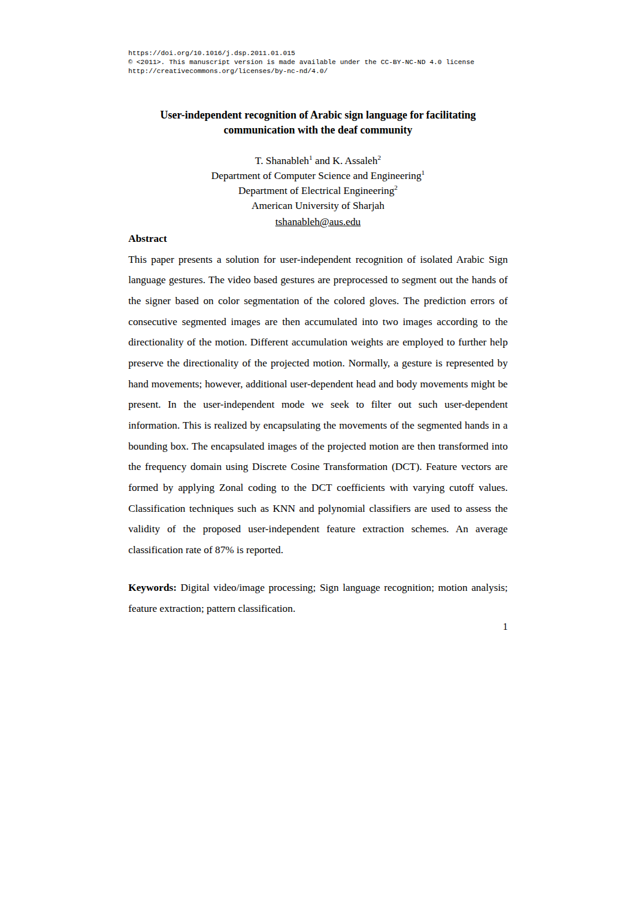https://doi.org/10.1016/j.dsp.2011.01.015
© <2011>. This manuscript version is made available under the CC-BY-NC-ND 4.0 license http://creativecommons.org/licenses/by-nc-nd/4.0/
User-independent recognition of Arabic sign language for facilitating
communication with the deaf community
T. Shanableh1 and K. Assaleh2
Department of Computer Science and Engineering1
Department of Electrical Engineering2
American University of Sharjah
tshanableh@aus.edu
Abstract
This paper presents a solution for user-independent recognition of isolated Arabic Sign language gestures. The video based gestures are preprocessed to segment out the hands of the signer based on color segmentation of the colored gloves. The prediction errors of consecutive segmented images are then accumulated into two images according to the directionality of the motion. Different accumulation weights are employed to further help preserve the directionality of the projected motion. Normally, a gesture is represented by hand movements; however, additional user-dependent head and body movements might be present. In the user-independent mode we seek to filter out such user-dependent information. This is realized by encapsulating the movements of the segmented hands in a bounding box. The encapsulated images of the projected motion are then transformed into the frequency domain using Discrete Cosine Transformation (DCT). Feature vectors are formed by applying Zonal coding to the DCT coefficients with varying cutoff values. Classification techniques such as KNN and polynomial classifiers are used to assess the validity of the proposed user-independent feature extraction schemes. An average classification rate of 87% is reported.
Keywords: Digital video/image processing; Sign language recognition; motion analysis; feature extraction; pattern classification.
1